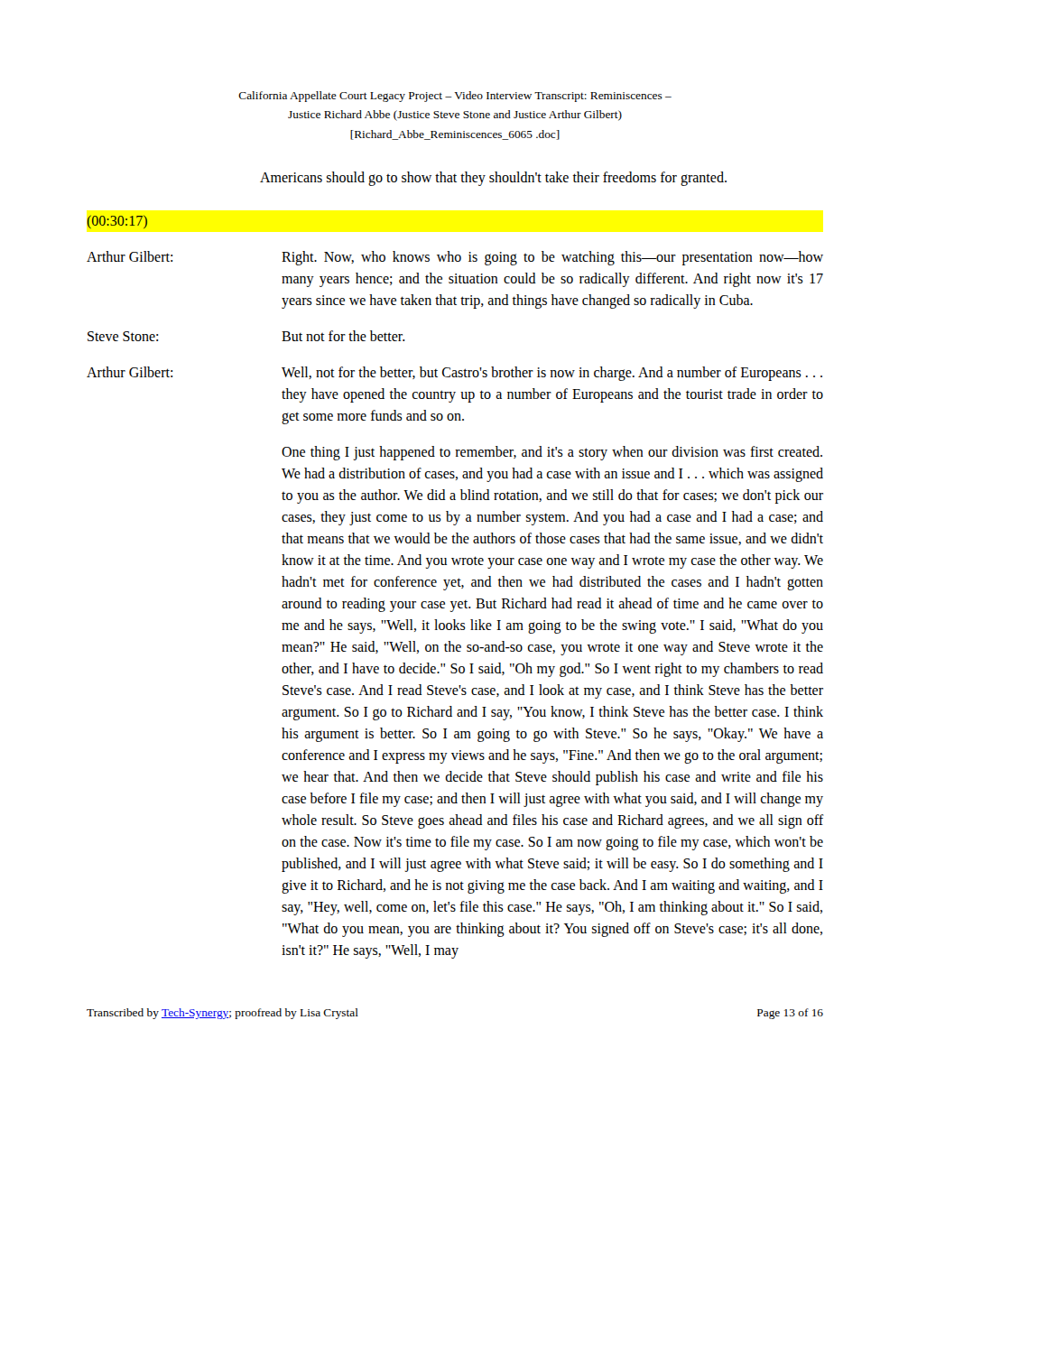California Appellate Court Legacy Project – Video Interview Transcript: Reminiscences –
Justice Richard Abbe (Justice Steve Stone and Justice Arthur Gilbert)
[Richard_Abbe_Reminiscences_6065 .doc]
Americans should go to show that they shouldn't take their freedoms for granted.
(00:30:17)
Arthur Gilbert:
Right. Now, who knows who is going to be watching this—our presentation now—how many years hence; and the situation could be so radically different. And right now it's 17 years since we have taken that trip, and things have changed so radically in Cuba.
Steve Stone:
But not for the better.
Arthur Gilbert:
Well, not for the better, but Castro's brother is now in charge. And a number of Europeans . . . they have opened the country up to a number of Europeans and the tourist trade in order to get some more funds and so on.
One thing I just happened to remember, and it's a story when our division was first created. We had a distribution of cases, and you had a case with an issue and I . . . which was assigned to you as the author. We did a blind rotation, and we still do that for cases; we don't pick our cases, they just come to us by a number system. And you had a case and I had a case; and that means that we would be the authors of those cases that had the same issue, and we didn't know it at the time. And you wrote your case one way and I wrote my case the other way. We hadn't met for conference yet, and then we had distributed the cases and I hadn't gotten around to reading your case yet. But Richard had read it ahead of time and he came over to me and he says, "Well, it looks like I am going to be the swing vote." I said, "What do you mean?" He said, "Well, on the so-and-so case, you wrote it one way and Steve wrote it the other, and I have to decide." So I said, "Oh my god." So I went right to my chambers to read Steve's case. And I read Steve's case, and I look at my case, and I think Steve has the better argument. So I go to Richard and I say, "You know, I think Steve has the better case. I think his argument is better. So I am going to go with Steve." So he says, "Okay." We have a conference and I express my views and he says, "Fine." And then we go to the oral argument; we hear that. And then we decide that Steve should publish his case and write and file his case before I file my case; and then I will just agree with what you said, and I will change my whole result. So Steve goes ahead and files his case and Richard agrees, and we all sign off on the case. Now it's time to file my case. So I am now going to file my case, which won't be published, and I will just agree with what Steve said; it will be easy. So I do something and I give it to Richard, and he is not giving me the case back. And I am waiting and waiting, and I say, "Hey, well, come on, let's file this case." He says, "Oh, I am thinking about it." So I said, "What do you mean, you are thinking about it? You signed off on Steve's case; it's all done, isn't it?" He says, "Well, I may
Transcribed by Tech-Synergy; proofread by Lisa Crystal Page 13 of 16